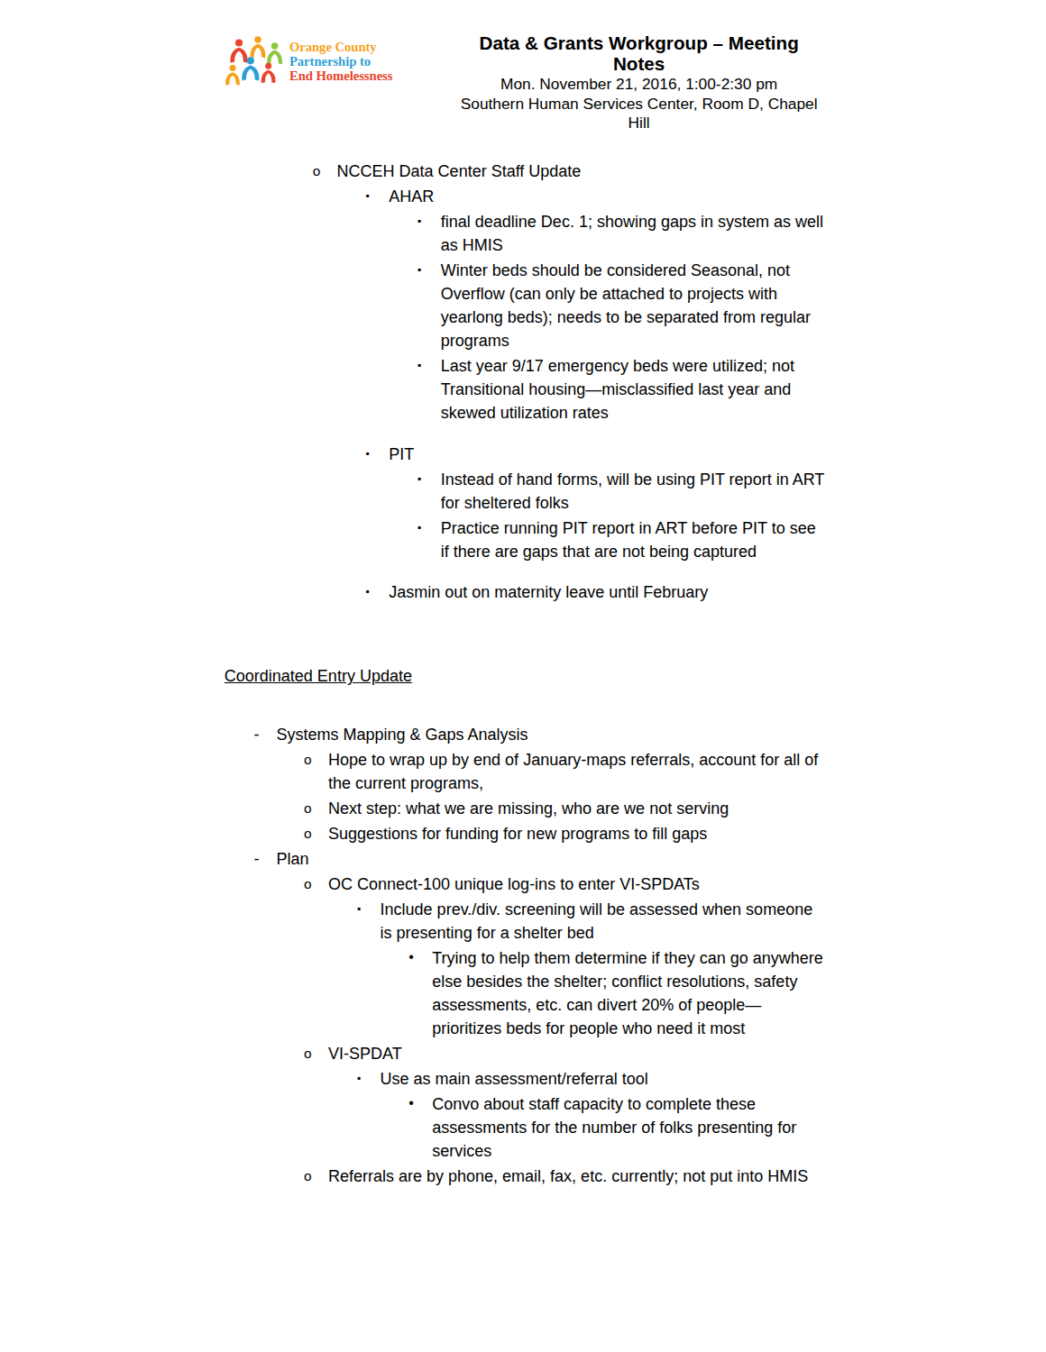Orange County Partnership to End Homelessness
Data & Grants Workgroup – Meeting Notes
Mon. November 21, 2016, 1:00-2:30 pm
Southern Human Services Center, Room D, Chapel Hill
NCCEH Data Center Staff Update
AHAR
final deadline Dec. 1; showing gaps in system as well as HMIS
Winter beds should be considered Seasonal, not Overflow (can only be attached to projects with yearlong beds); needs to be separated from regular programs
Last year 9/17 emergency beds were utilized; not Transitional housing—misclassified last year and skewed utilization rates
PIT
Instead of hand forms, will be using PIT report in ART for sheltered folks
Practice running PIT report in ART before PIT to see if there are gaps that are not being captured
Jasmin out on maternity leave until February
Coordinated Entry Update
Systems Mapping & Gaps Analysis
Hope to wrap up by end of January-maps referrals, account for all of the current programs,
Next step: what we are missing, who are we not serving
Suggestions for funding for new programs to fill gaps
Plan
OC Connect-100 unique log-ins to enter VI-SPDATs
Include prev./div. screening will be assessed when someone is presenting for a shelter bed
Trying to help them determine if they can go anywhere else besides the shelter; conflict resolutions, safety assessments, etc. can divert 20% of people—prioritizes beds for people who need it most
VI-SPDAT
Use as main assessment/referral tool
Convo about staff capacity to complete these assessments for the number of folks presenting for services
Referrals are by phone, email, fax, etc. currently; not put into HMIS